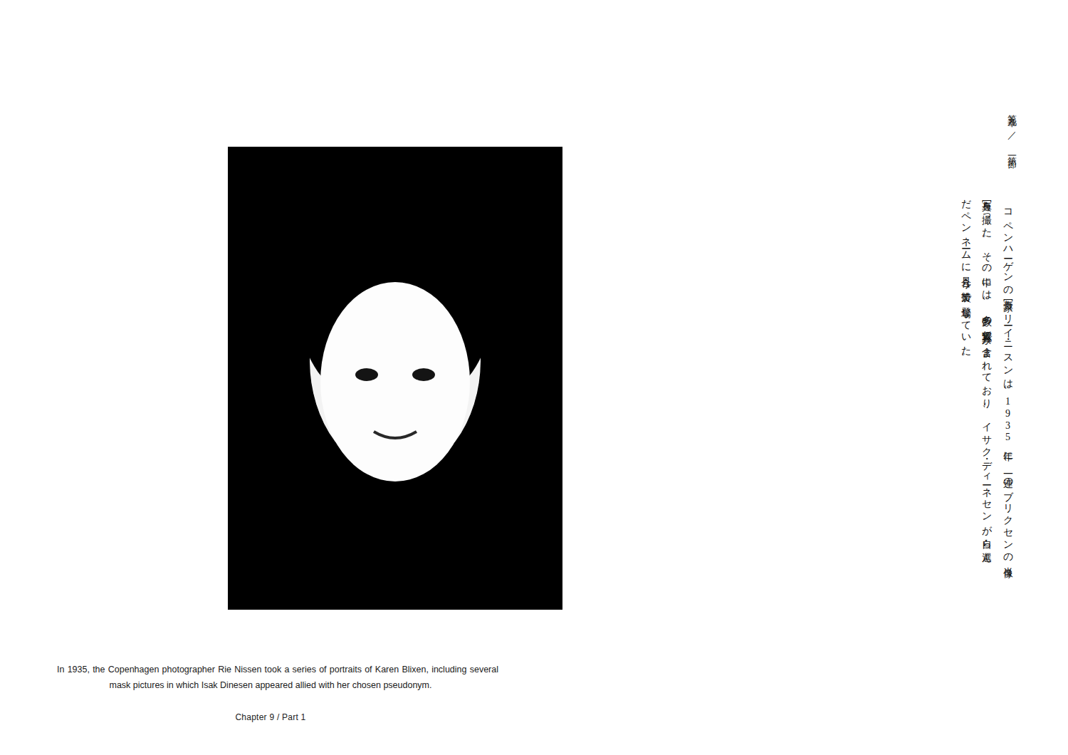In 1935, the Copenhagen photographer Rie Nissen took a series of portraits of Karen Blixen, including several mask pictures in which Isak Dinesen appeared allied with her chosen pseudonym.
Chapter 9 / Part 1
第九章 ／ 第一節
コペンハーゲンの写真家 リーイ・ニスンは、1935年に、一連のブリクセンの肖像写真を撮った。その中には、多数の仮装写真が含まれており、イサク・ディーネセンが自ら選んだペンネームに見合う扮装で登場していた。